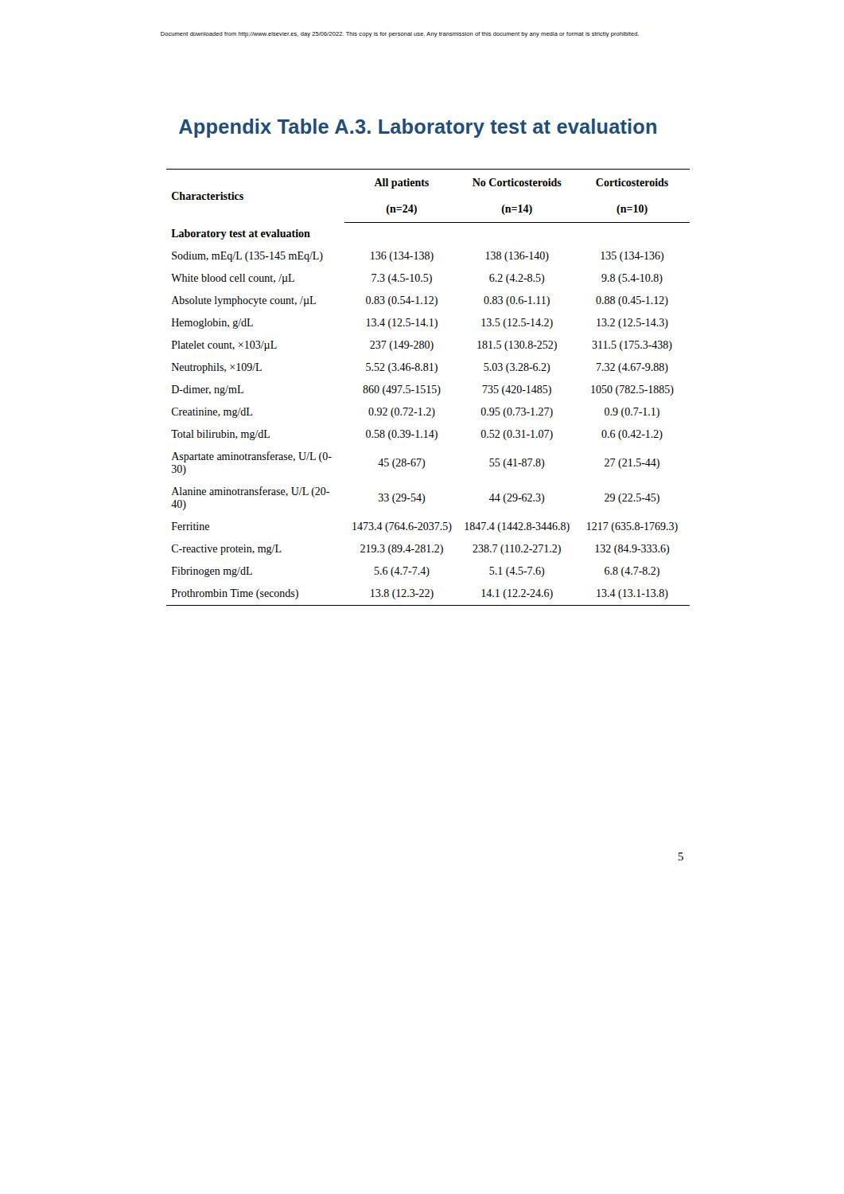Document downloaded from http://www.elsevier.es, day 25/06/2022. This copy is for personal use. Any transmission of this document by any media or format is strictly prohibited.
Appendix Table A.3. Laboratory test at evaluation
| Characteristics | All patients | No Corticosteroids | Corticosteroids |
| --- | --- | --- | --- |
| (n=24) | (n=14) | (n=10) |
| Laboratory test at evaluation |
| Sodium, mEq/L (135-145 mEq/L) | 136 (134-138) | 138 (136-140) | 135 (134-136) |
| White blood cell count, /µL | 7.3 (4.5-10.5) | 6.2 (4.2-8.5) | 9.8 (5.4-10.8) |
| Absolute lymphocyte count, /µL | 0.83 (0.54-1.12) | 0.83 (0.6-1.11) | 0.88 (0.45-1.12) |
| Hemoglobin, g/dL | 13.4 (12.5-14.1) | 13.5 (12.5-14.2) | 13.2 (12.5-14.3) |
| Platelet count, ×103/µL | 237 (149-280) | 181.5 (130.8-252) | 311.5 (175.3-438) |
| Neutrophils, ×109/L | 5.52 (3.46-8.81) | 5.03 (3.28-6.2) | 7.32 (4.67-9.88) |
| D-dimer, ng/mL | 860 (497.5-1515) | 735 (420-1485) | 1050 (782.5-1885) |
| Creatinine, mg/dL | 0.92 (0.72-1.2) | 0.95 (0.73-1.27) | 0.9 (0.7-1.1) |
| Total bilirubin, mg/dL | 0.58 (0.39-1.14) | 0.52 (0.31-1.07) | 0.6 (0.42-1.2) |
| Aspartate aminotransferase, U/L (0-30) | 45 (28-67) | 55 (41-87.8) | 27 (21.5-44) |
| Alanine aminotransferase, U/L (20-40) | 33 (29-54) | 44 (29-62.3) | 29 (22.5-45) |
| Ferritine | 1473.4 (764.6-2037.5) | 1847.4 (1442.8-3446.8) | 1217 (635.8-1769.3) |
| C-reactive protein, mg/L | 219.3 (89.4-281.2) | 238.7 (110.2-271.2) | 132 (84.9-333.6) |
| Fibrinogen mg/dL | 5.6 (4.7-7.4) | 5.1 (4.5-7.6) | 6.8 (4.7-8.2) |
| Prothrombin Time (seconds) | 13.8 (12.3-22) | 14.1 (12.2-24.6) | 13.4 (13.1-13.8) |
5